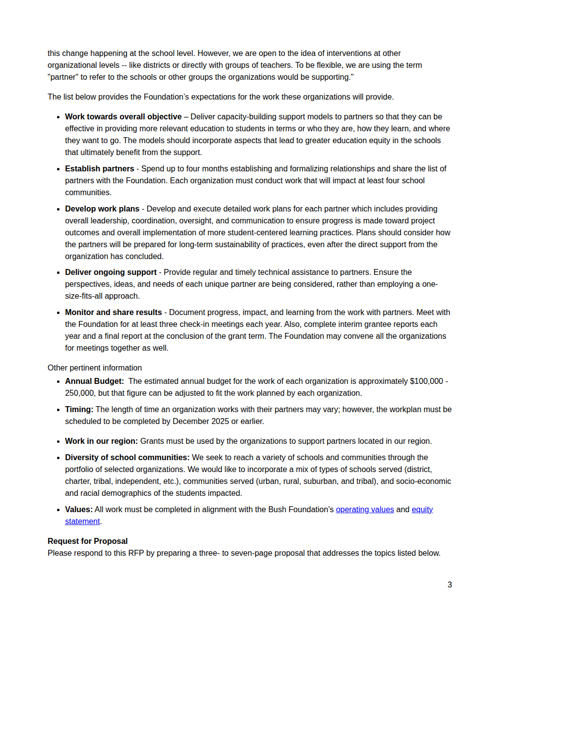this change happening at the school level. However, we are open to the idea of interventions at other organizational levels -- like districts or directly with groups of teachers. To be flexible, we are using the term "partner" to refer to the schools or other groups the organizations would be supporting."
The list below provides the Foundation’s expectations for the work these organizations will provide.
Work towards overall objective – Deliver capacity-building support models to partners so that they can be effective in providing more relevant education to students in terms or who they are, how they learn, and where they want to go. The models should incorporate aspects that lead to greater education equity in the schools that ultimately benefit from the support.
Establish partners - Spend up to four months establishing and formalizing relationships and share the list of partners with the Foundation. Each organization must conduct work that will impact at least four school communities.
Develop work plans - Develop and execute detailed work plans for each partner which includes providing overall leadership, coordination, oversight, and communication to ensure progress is made toward project outcomes and overall implementation of more student-centered learning practices. Plans should consider how the partners will be prepared for long-term sustainability of practices, even after the direct support from the organization has concluded.
Deliver ongoing support - Provide regular and timely technical assistance to partners. Ensure the perspectives, ideas, and needs of each unique partner are being considered, rather than employing a one-size-fits-all approach.
Monitor and share results - Document progress, impact, and learning from the work with partners. Meet with the Foundation for at least three check-in meetings each year. Also, complete interim grantee reports each year and a final report at the conclusion of the grant term. The Foundation may convene all the organizations for meetings together as well.
Other pertinent information
Annual Budget: The estimated annual budget for the work of each organization is approximately $100,000 - 250,000, but that figure can be adjusted to fit the work planned by each organization.
Timing: The length of time an organization works with their partners may vary; however, the workplan must be scheduled to be completed by December 2025 or earlier.
Work in our region: Grants must be used by the organizations to support partners located in our region.
Diversity of school communities: We seek to reach a variety of schools and communities through the portfolio of selected organizations. We would like to incorporate a mix of types of schools served (district, charter, tribal, independent, etc.), communities served (urban, rural, suburban, and tribal), and socio-economic and racial demographics of the students impacted.
Values: All work must be completed in alignment with the Bush Foundation's operating values and equity statement.
Request for Proposal
Please respond to this RFP by preparing a three- to seven-page proposal that addresses the topics listed below.
3